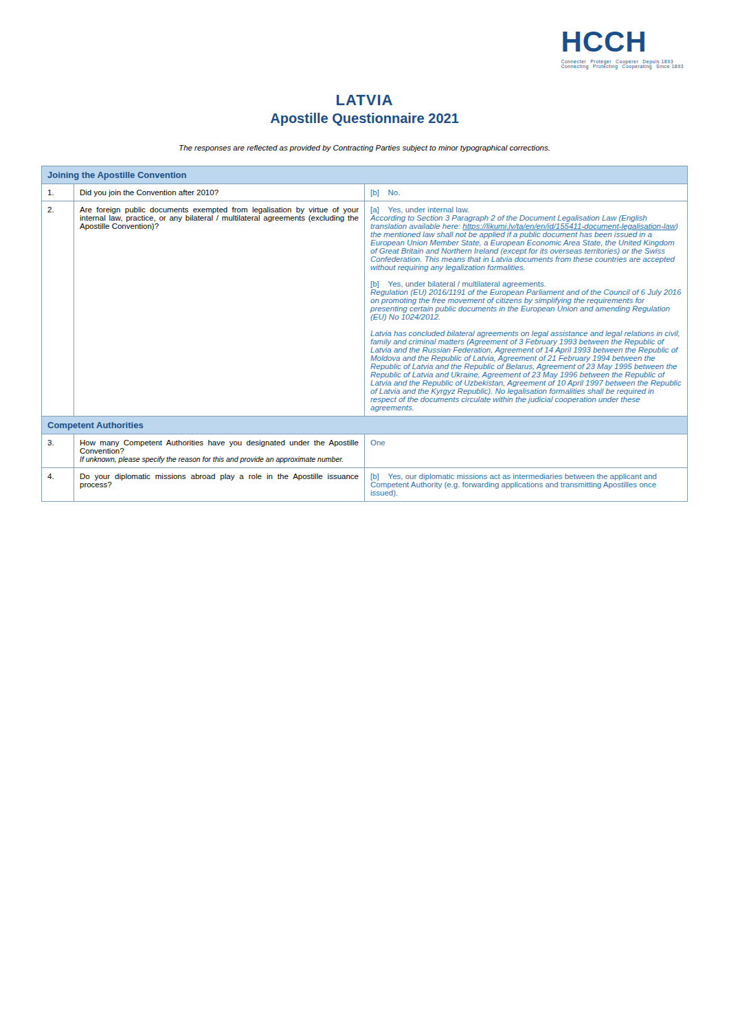HCCH
Connecter Protéger Coopérer Depuis 1893
Connecting Protecting Cooperating Since 1893
LATVIA
Apostille Questionnaire 2021
The responses are reflected as provided by Contracting Parties subject to minor typographical corrections.
| Joining the Apostille Convention |
| 1. | Did you join the Convention after 2010? | [b] No. |
| 2. | Are foreign public documents exempted from legalisation by virtue of your internal law, practice, or any bilateral / multilateral agreements (excluding the Apostille Convention)? | [a] Yes, under internal law. According to Section 3 Paragraph 2 of the Document Legalisation Law (English translation available here: https://likumi.lv/ta/en/en/id/155411-document-legalisation-law ) the mentioned law shall not be applied if a public document has been issued in a European Union Member State, a European Economic Area State, the United Kingdom of Great Britain and Northern Ireland (except for its overseas territories) or the Swiss Confederation. This means that in Latvia documents from these countries are accepted without requiring any legalization formalities. [b] Yes, under bilateral / multilateral agreements. Regulation (EU) 2016/1191 of the European Parliament and of the Council of 6 July 2016 on promoting the free movement of citizens by simplifying the requirements for presenting certain public documents in the European Union and amending Regulation (EU) No 1024/2012. Latvia has concluded bilateral agreements on legal assistance and legal relations in civil, family and criminal matters (Agreement of 3 February 1993 between the Republic of Latvia and the Russian Federation, Agreement of 14 April 1993 between the Republic of Moldova and the Republic of Latvia, Agreement of 21 February 1994 between the Republic of Latvia and the Republic of Belarus, Agreement of 23 May 1995 between the Republic of Latvia and Ukraine, Agreement of 23 May 1996 between the Republic of Latvia and the Republic of Uzbekistan, Agreement of 10 April 1997 between the Republic of Latvia and the Kyrgyz Republic). No legalisation formalities shall be required in respect of the documents circulate within the judicial cooperation under these agreements. |
| Competent Authorities |
| 3. | How many Competent Authorities have you designated under the Apostille Convention? If unknown, please specify the reason for this and provide an approximate number. | One |
| 4. | Do your diplomatic missions abroad play a role in the Apostille issuance process? | [b] Yes, our diplomatic missions act as intermediaries between the applicant and Competent Authority (e.g. forwarding applications and transmitting Apostilles once issued). |